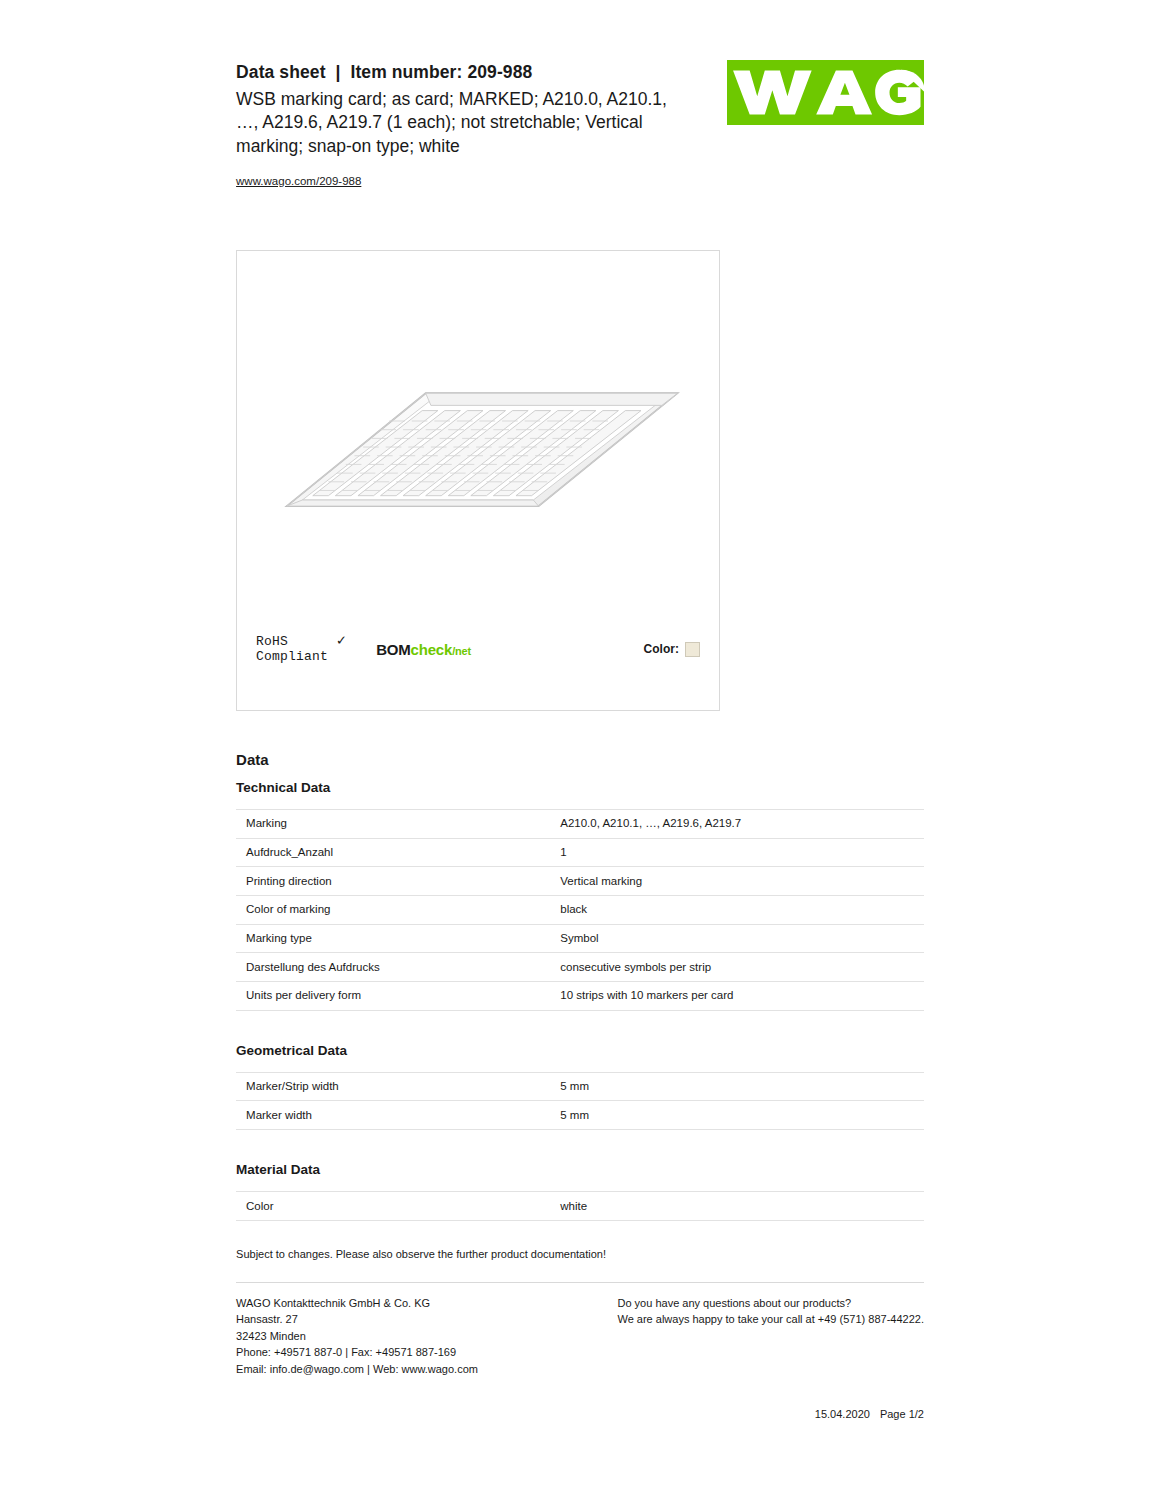Data sheet | Item number: 209-988
WSB marking card; as card; MARKED; A210.0, A210.1, …, A219.6, A219.7 (1 each); not stretchable; Vertical marking; snap-on type; white
www.wago.com/209-988
RoHS
Compliant✓
BOM check/net
Color:
Data
Technical Data
| Marking | A210.0, A210.1, …, A219.6, A219.7 |
| Aufdruck_Anzahl | 1 |
| Printing direction | Vertical marking |
| Color of marking | black |
| Marking type | Symbol |
| Darstellung des Aufdrucks | consecutive symbols per strip |
| Units per delivery form | 10 strips with 10 markers per card |
Geometrical Data
| Marker/Strip width | 5 mm |
| Marker width | 5 mm |
Material Data
| Color | white |
Subject to changes. Please also observe the further product documentation!
WAGO Kontakttechnik GmbH & Co. KG
Hansastr. 27
32423 Minden
Phone: +49571 887-0 | Fax: +49571 887-169
Email: info.de@wago.com | Web: www.wago.com
Do you have any questions about our products?
We are always happy to take your call at +49 (571) 887-44222.
15.04.2020 Page 1/2